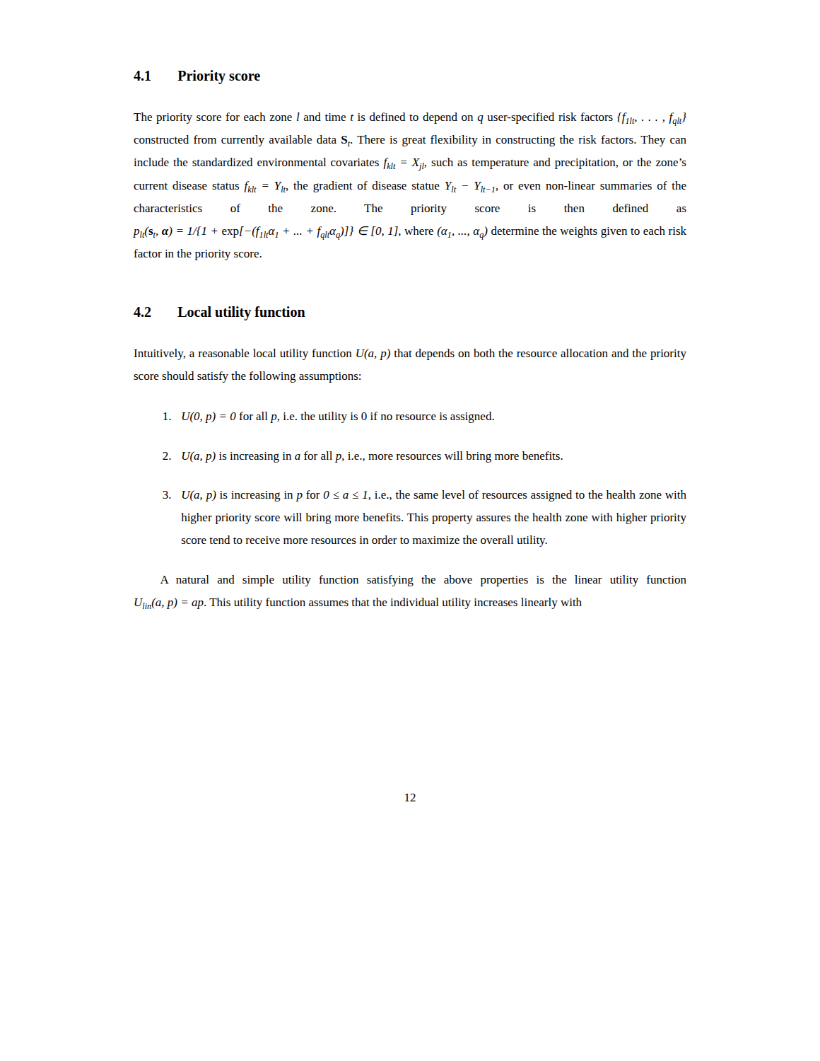4.1 Priority score
The priority score for each zone l and time t is defined to depend on q user-specified risk factors {f1lt, . . . , fqlt} constructed from currently available data St. There is great flexibility in constructing the risk factors. They can include the standardized environmental covariates fklt = Xjl, such as temperature and precipitation, or the zone’s current disease status fklt = Ylt, the gradient of disease statue Ylt − Ylt−1, or even non-linear summaries of the characteristics of the zone. The priority score is then defined as plt(st, α) = 1/{1 + exp[−(f1ltα1 + ... + fqltαq)]} ∈ [0, 1], where (α1, ..., αq) determine the weights given to each risk factor in the priority score.
4.2 Local utility function
Intuitively, a reasonable local utility function U(a, p) that depends on both the resource allocation and the priority score should satisfy the following assumptions:
U(0, p) = 0 for all p, i.e. the utility is 0 if no resource is assigned.
U(a, p) is increasing in a for all p, i.e., more resources will bring more benefits.
U(a, p) is increasing in p for 0 ≤ a ≤ 1, i.e., the same level of resources assigned to the health zone with higher priority score will bring more benefits. This property assures the health zone with higher priority score tend to receive more resources in order to maximize the overall utility.
A natural and simple utility function satisfying the above properties is the linear utility function Ulin(a, p) = ap. This utility function assumes that the individual utility increases linearly with
12